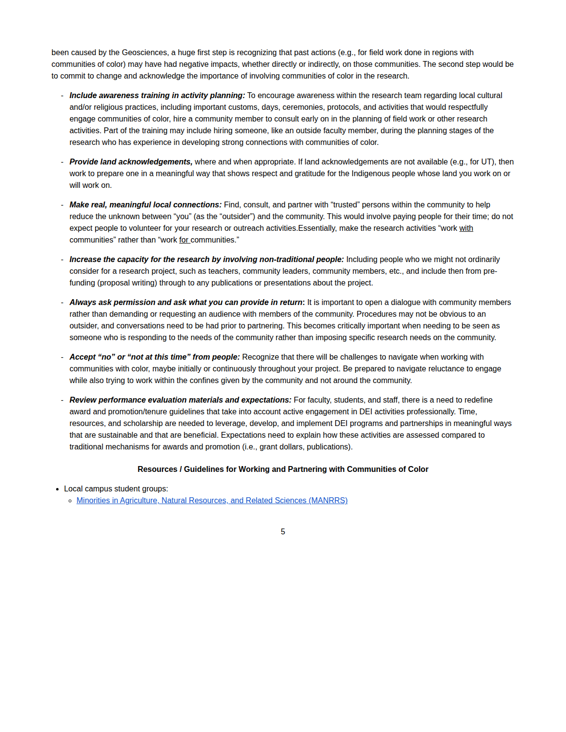been caused by the Geosciences, a huge first step is recognizing that past actions (e.g., for field work done in regions with communities of color) may have had negative impacts, whether directly or indirectly, on those communities. The second step would be to commit to change and acknowledge the importance of involving communities of color in the research.
Include awareness training in activity planning: To encourage awareness within the research team regarding local cultural and/or religious practices, including important customs, days, ceremonies, protocols, and activities that would respectfully engage communities of color, hire a community member to consult early on in the planning of field work or other research activities. Part of the training may include hiring someone, like an outside faculty member, during the planning stages of the research who has experience in developing strong connections with communities of color.
Provide land acknowledgements, where and when appropriate. If land acknowledgements are not available (e.g., for UT), then work to prepare one in a meaningful way that shows respect and gratitude for the Indigenous people whose land you work on or will work on.
Make real, meaningful local connections: Find, consult, and partner with “trusted” persons within the community to help reduce the unknown between “you” (as the “outsider”) and the community. This would involve paying people for their time; do not expect people to volunteer for your research or outreach activities.Essentially, make the research activities “work with communities” rather than “work for communities.”
Increase the capacity for the research by involving non-traditional people: Including people who we might not ordinarily consider for a research project, such as teachers, community leaders, community members, etc., and include then from pre-funding (proposal writing) through to any publications or presentations about the project.
Always ask permission and ask what you can provide in return: It is important to open a dialogue with community members rather than demanding or requesting an audience with members of the community. Procedures may not be obvious to an outsider, and conversations need to be had prior to partnering. This becomes critically important when needing to be seen as someone who is responding to the needs of the community rather than imposing specific research needs on the community.
Accept “no” or “not at this time” from people: Recognize that there will be challenges to navigate when working with communities with color, maybe initially or continuously throughout your project. Be prepared to navigate reluctance to engage while also trying to work within the confines given by the community and not around the community.
Review performance evaluation materials and expectations: For faculty, students, and staff, there is a need to redefine award and promotion/tenure guidelines that take into account active engagement in DEI activities professionally. Time, resources, and scholarship are needed to leverage, develop, and implement DEI programs and partnerships in meaningful ways that are sustainable and that are beneficial. Expectations need to explain how these activities are assessed compared to traditional mechanisms for awards and promotion (i.e., grant dollars, publications).
Resources / Guidelines for Working and Partnering with Communities of Color
Local campus student groups:
Minorities in Agriculture, Natural Resources, and Related Sciences (MANRRS)
5